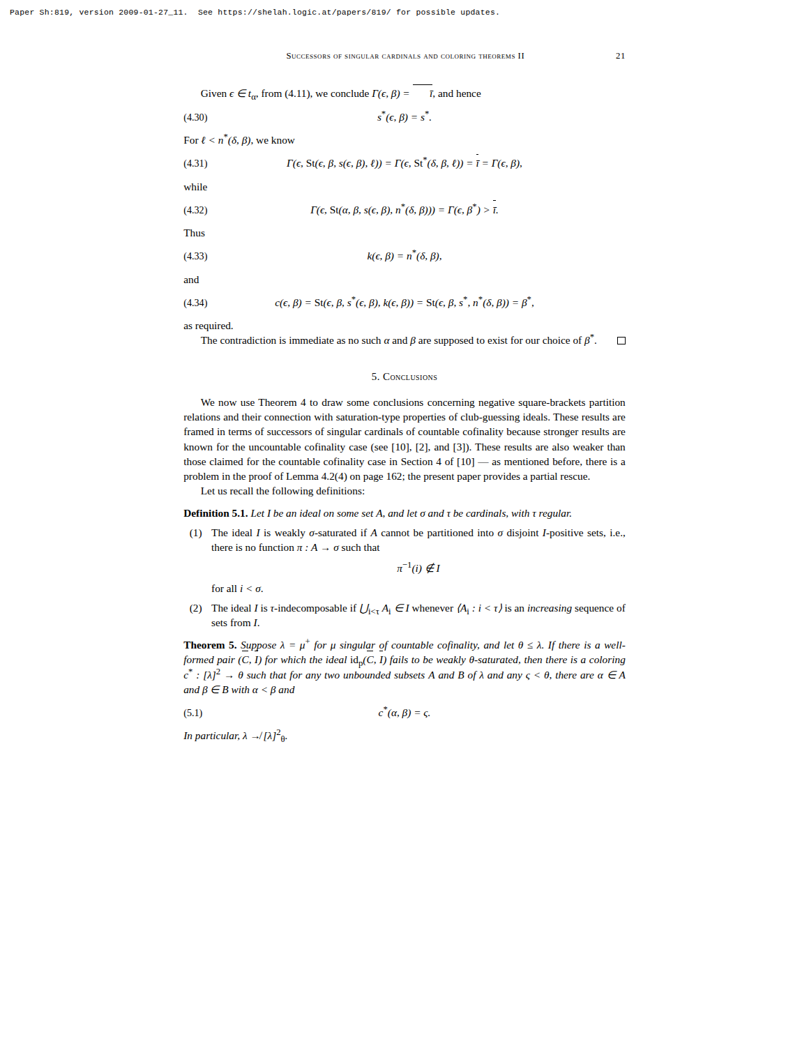Paper Sh:819, version 2009-01-27_11. See https://shelah.logic.at/papers/819/ for possible updates.
Successors of singular cardinals and coloring theorems II 21
Given ϵ ∈ tα, from (4.11), we conclude Γ(ϵ, β) = ī, and hence
(4.30) s*(ϵ, β) = s*.
For ℓ < n*(δ, β), we know
(4.31) Γ(ϵ, St(ϵ, β, s(ϵ, β), ℓ)) = Γ(ϵ, St*(δ, β, ℓ)) = ī = Γ(ϵ, β),
while
(4.32) Γ(ϵ, St(α, β, s(ϵ, β), n*(δ, β))) = Γ(ϵ, β*) > ī.
Thus
(4.33) k(ϵ, β) = n*(δ, β),
and
(4.34) c(ϵ, β) = St(ϵ, β, s*(ϵ, β), k(ϵ, β)) = St(ϵ, β, s*, n*(δ, β)) = β*,
as required.
The contradiction is immediate as no such α and β are supposed to exist for our choice of β*.
5. Conclusions
We now use Theorem 4 to draw some conclusions concerning negative square-brackets partition relations and their connection with saturation-type properties of club-guessing ideals. These results are framed in terms of successors of singular cardinals of countable cofinality because stronger results are known for the uncountable cofinality case (see [10], [2], and [3]). These results are also weaker than those claimed for the countable cofinality case in Section 4 of [10] — as mentioned before, there is a problem in the proof of Lemma 4.2(4) on page 162; the present paper provides a partial rescue.
Let us recall the following definitions:
Definition 5.1. Let I be an ideal on some set A, and let σ and τ be cardinals, with τ regular.
(1) The ideal I is weakly σ-saturated if A cannot be partitioned into σ disjoint I-positive sets, i.e., there is no function π : A → σ such that
π−1(i) ∉ I
for all i < σ.
(2) The ideal I is τ-indecomposable if ⋃i<τ Ai ∈ I whenever ⟨Ai : i < τ⟩ is an increasing sequence of sets from I.
Theorem 5. Suppose λ = μ+ for μ singular of countable cofinality, and let θ ≤ λ. If there is a well-formed pair (C, I) for which the ideal idp(C, I) fails to be weakly θ-saturated, then there is a coloring c* : [λ]2 → θ such that for any two unbounded subsets A and B of λ and any ς < θ, there are α ∈ A and β ∈ B with α < β and
(5.1) c*(α, β) = ς.
In particular, λ ↛ [λ]2θ.